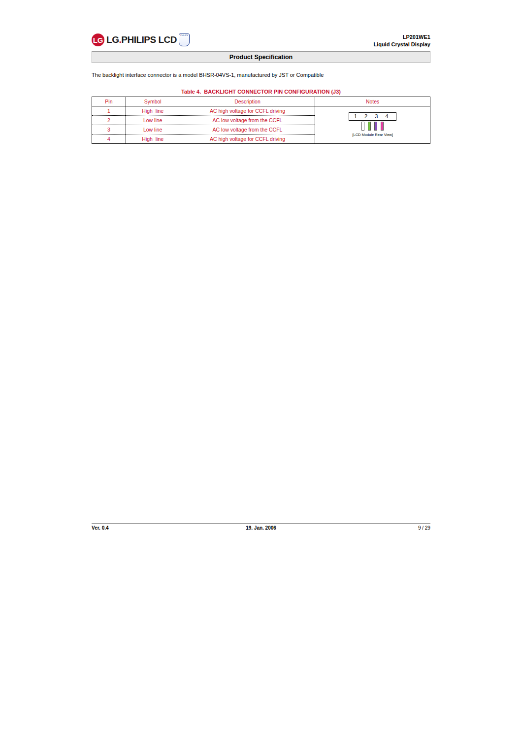LG
LG. PHILIPS LCD
PHILIPS
LP201WE1
Liquid Crystal Display
Product Specification
The backlight interface connector is a model BHSR-04VS-1, manufactured by JST or Compatible
Table 4. BACKLIGHT CONNECTOR PIN CONFIGURATION (J3)
| Pin | Symbol | Description | Notes |
| --- | --- | --- | --- |
| 1 | High line | AC high voltage for CCFL driving | 1 2 3 4 [LCD Module Rear View] |
| 2 | Low line | AC low voltage from the CCFL |
| 3 | Low line | AC low voltage from the CCFL |
| 4 | High line | AC high voltage for CCFL driving |
Ver. 0.4
19. Jan. 2006
9 / 29